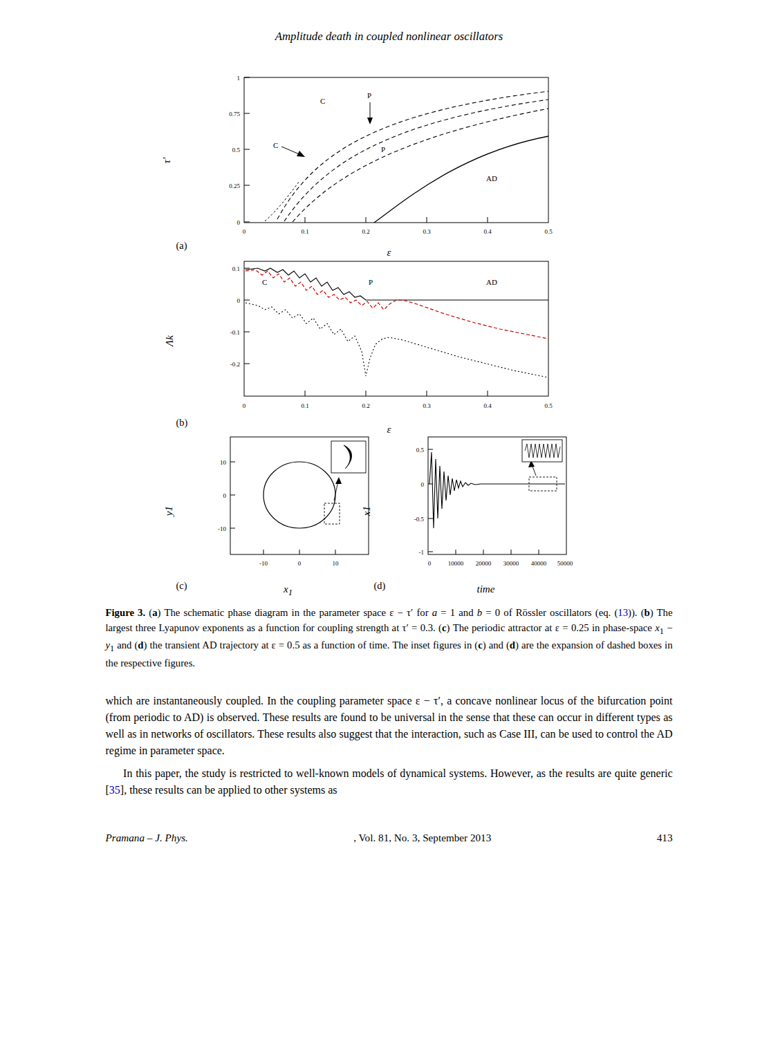Amplitude death in coupled nonlinear oscillators
(a) 1 0.75 0.5 0.25 0 0 0.1 0.2 0.3 0.4 0.5 C C P P AD τ′
ε
(b) 0.1 0 -0.1 -0.2 0 0.1 0.2 0.3 0.4 0.5 C P AD Λk
ε
(c) 10 0 -10 -10 0 10 y1
x1
(d) 0.5 0 -0.5 -1 0 10000 20000 30000 40000 50000 x1
time
Figure 3. (a) The schematic phase diagram in the parameter space ε − τ′ for a = 1 and b = 0 of Rössler oscillators (eq. (13)). (b) The largest three Lyapunov exponents as a function for coupling strength at τ′ = 0.3. (c) The periodic attractor at ε = 0.25 in phase-space x1 − y1 and (d) the transient AD trajectory at ε = 0.5 as a function of time. The inset figures in (c) and (d) are the expansion of dashed boxes in the respective figures.
which are instantaneously coupled. In the coupling parameter space ε − τ′, a concave nonlinear locus of the bifurcation point (from periodic to AD) is observed. These results are found to be universal in the sense that these can occur in different types as well as in networks of oscillators. These results also suggest that the interaction, such as Case III, can be used to control the AD regime in parameter space.
In this paper, the study is restricted to well-known models of dynamical systems. However, as the results are quite generic [35], these results can be applied to other systems as
Pramana – J. Phys. , Vol. 81, No. 3, September 2013 413